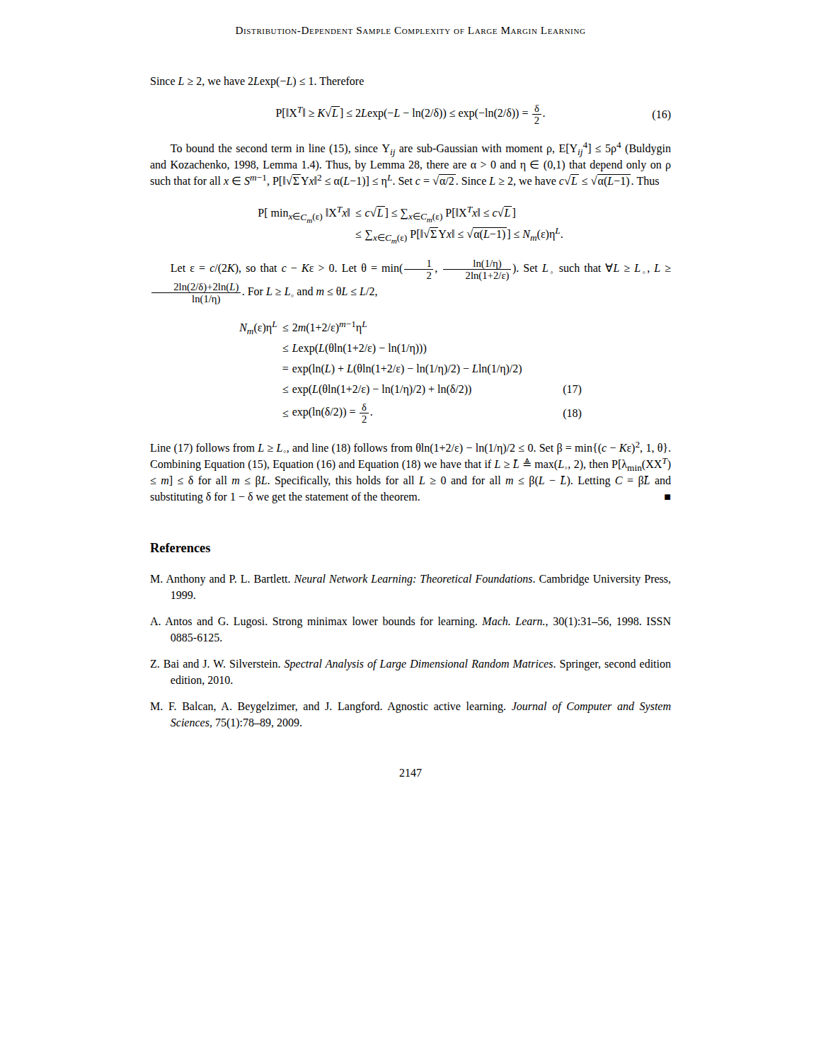Distribution-Dependent Sample Complexity of Large Margin Learning
Since L ≥ 2, we have 2Lexp(−L) ≤ 1. Therefore
P[‖XT‖ ≥ K√L] ≤ 2Lexp(−L − ln(2/δ)) ≤ exp(−ln(2/δ)) = δ 2.
(16)
To bound the second term in line (15), since Yij are sub-Gaussian with moment ρ, E[Yij4] ≤ 5ρ4 (Buldygin and Kozachenko, 1998, Lemma 1.4). Thus, by Lemma 28, there are α > 0 and η ∈ (0,1) that depend only on ρ such that for all x ∈ Sm−1, P[‖√ΣYx‖2 ≤ α(L−1)] ≤ ηL. Set c = √α/2. Since L ≥ 2, we have c√L ≤ √α(L−1). Thus
| P [ min x ∈ C m (ε) ‖ X T x ‖ | ≤ | c √ L ] ≤ ∑ x ∈ C m (ε) P [‖ X T x ‖ ≤ c √ L ] |
| | ≤ | ∑ x ∈ C m (ε) P [‖ √ Σ Y x ‖ ≤ √ α( L −1) ] ≤ N m (ε)η L . |
Let ε = c/(2K), so that c − Kε > 0. Let θ = min(12, ln(1/η) 2ln(1+2/ε)). Set L◦ such that ∀L ≥ L◦, L ≥ 2ln(2/δ)+2ln(L) ln(1/η). For L ≥ L◦ and m ≤ θL ≤ L/2,
| N m (ε)η L | ≤ | 2 m (1+2/ε) m −1 η L | |
| | ≤ | L exp( L (θln(1+2/ε) − ln(1/η))) | |
| | = | exp(ln( L ) + L (θln(1+2/ε) − ln(1/η)/2) − L ln(1/η)/2) | |
| | ≤ | exp( L (θln(1+2/ε) − ln(1/η)/2) + ln(δ/2)) | (17) |
| | ≤ | exp(ln(δ/2)) = δ 2 . | (18) |
Line (17) follows from L ≥ L◦, and line (18) follows from θln(1+2/ε) − ln(1/η)/2 ≤ 0. Set β = min{(c − Kε)2, 1, θ}. Combining Equation (15), Equation (16) and Equation (18) we have that if L ≥ L̄ ≜ max(L◦, 2), then P[λmin(XXT) ≤ m] ≤ δ for all m ≤ βL. Specifically, this holds for all L ≥ 0 and for all m ≤ β(L − L̄). Letting C = βL̄ and substituting δ for 1 − δ we get the statement of the theorem. ■
References
M. Anthony and P. L. Bartlett. Neural Network Learning: Theoretical Foundations. Cambridge University Press, 1999.
A. Antos and G. Lugosi. Strong minimax lower bounds for learning. Mach. Learn., 30(1):31–56, 1998. ISSN 0885-6125.
Z. Bai and J. W. Silverstein. Spectral Analysis of Large Dimensional Random Matrices. Springer, second edition edition, 2010.
M. F. Balcan, A. Beygelzimer, and J. Langford. Agnostic active learning. Journal of Computer and System Sciences, 75(1):78–89, 2009.
2147